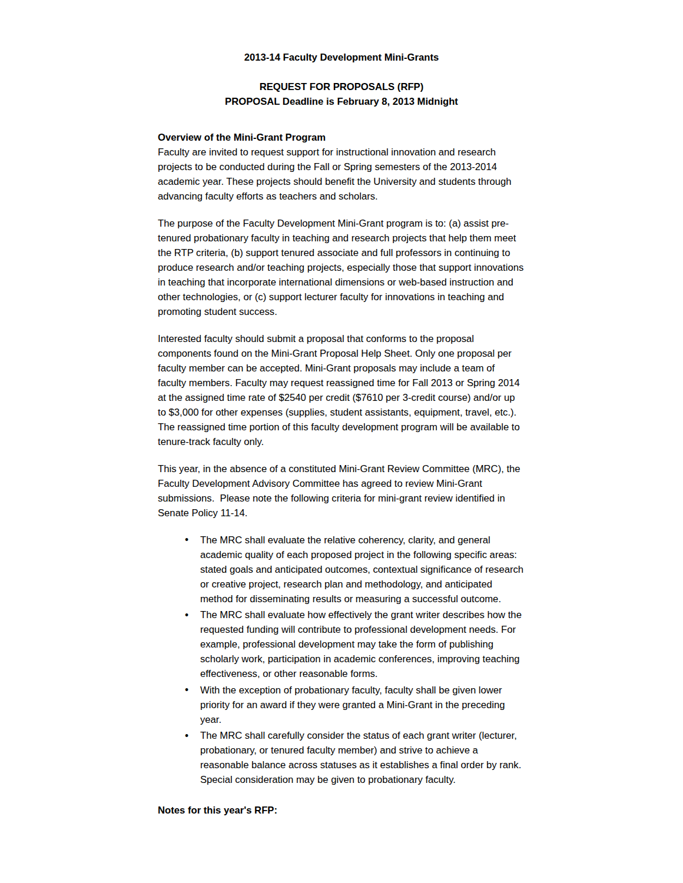2013-14 Faculty Development Mini-Grants
REQUEST FOR PROPOSALS (RFP) PROPOSAL Deadline is February 8, 2013 Midnight
Overview of the Mini-Grant Program
Faculty are invited to request support for instructional innovation and research projects to be conducted during the Fall or Spring semesters of the 2013-2014 academic year. These projects should benefit the University and students through advancing faculty efforts as teachers and scholars.
The purpose of the Faculty Development Mini-Grant program is to: (a) assist pre-tenured probationary faculty in teaching and research projects that help them meet the RTP criteria, (b) support tenured associate and full professors in continuing to produce research and/or teaching projects, especially those that support innovations in teaching that incorporate international dimensions or web-based instruction and other technologies, or (c) support lecturer faculty for innovations in teaching and promoting student success.
Interested faculty should submit a proposal that conforms to the proposal components found on the Mini-Grant Proposal Help Sheet. Only one proposal per faculty member can be accepted. Mini-Grant proposals may include a team of faculty members. Faculty may request reassigned time for Fall 2013 or Spring 2014 at the assigned time rate of $2540 per credit ($7610 per 3-credit course) and/or up to $3,000 for other expenses (supplies, student assistants, equipment, travel, etc.). The reassigned time portion of this faculty development program will be available to tenure-track faculty only.
This year, in the absence of a constituted Mini-Grant Review Committee (MRC), the Faculty Development Advisory Committee has agreed to review Mini-Grant submissions. Please note the following criteria for mini-grant review identified in Senate Policy 11-14.
The MRC shall evaluate the relative coherency, clarity, and general academic quality of each proposed project in the following specific areas: stated goals and anticipated outcomes, contextual significance of research or creative project, research plan and methodology, and anticipated method for disseminating results or measuring a successful outcome.
The MRC shall evaluate how effectively the grant writer describes how the requested funding will contribute to professional development needs. For example, professional development may take the form of publishing scholarly work, participation in academic conferences, improving teaching effectiveness, or other reasonable forms.
With the exception of probationary faculty, faculty shall be given lower priority for an award if they were granted a Mini-Grant in the preceding year.
The MRC shall carefully consider the status of each grant writer (lecturer, probationary, or tenured faculty member) and strive to achieve a reasonable balance across statuses as it establishes a final order by rank. Special consideration may be given to probationary faculty.
Notes for this year's RFP: